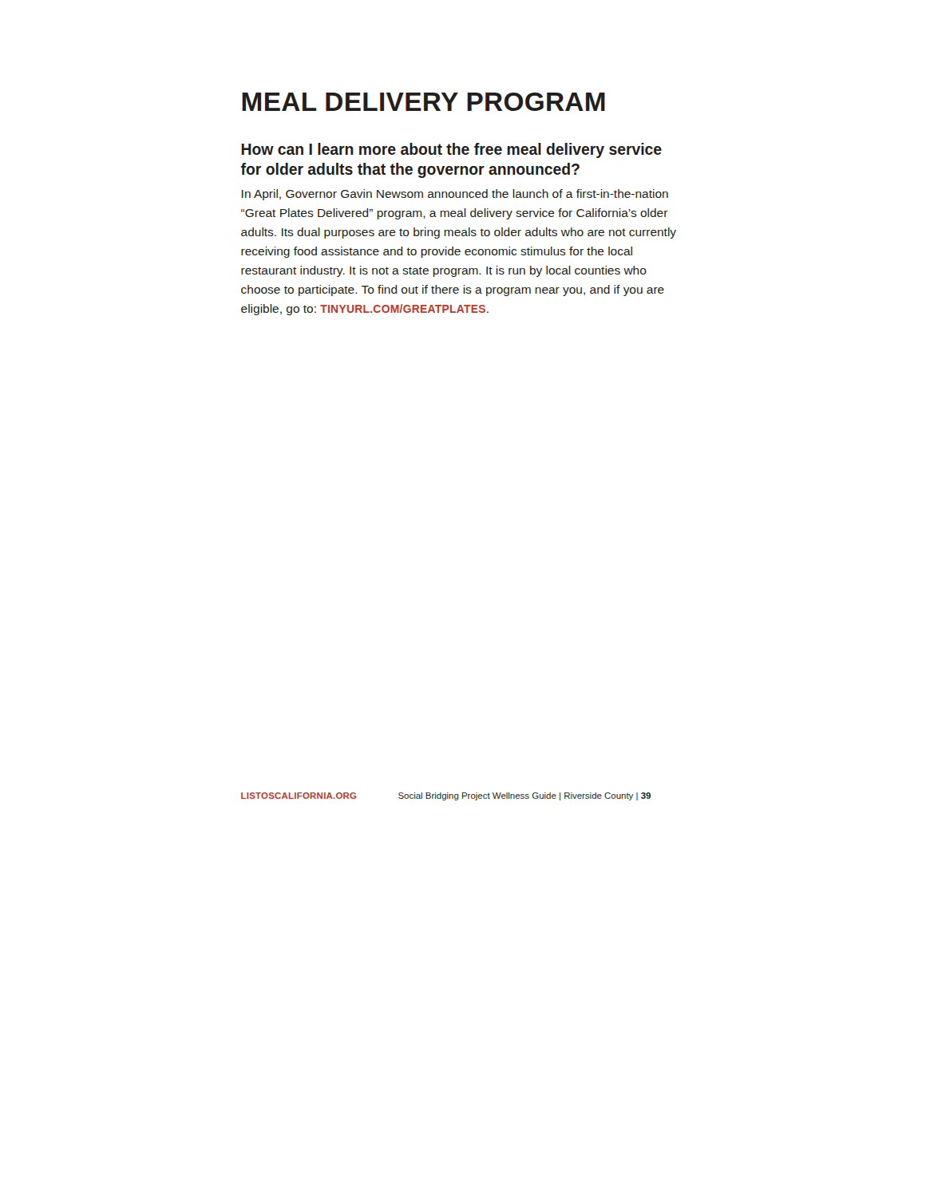MEAL DELIVERY PROGRAM
How can I learn more about the free meal delivery service
for older adults that the governor announced?
In April, Governor Gavin Newsom announced the launch of a first-in-the-nation “Great Plates Delivered” program, a meal delivery service for California’s older adults. Its dual purposes are to bring meals to older adults who are not currently receiving food assistance and to provide economic stimulus for the local restaurant industry. It is not a state program. It is run by local counties who choose to participate. To find out if there is a program near you, and if you are eligible, go to: TINYURL.COM/GREATPLATES.
LISTOSCALIFORNIA.ORG Social Bridging Project Wellness Guide | Riverside County | 39